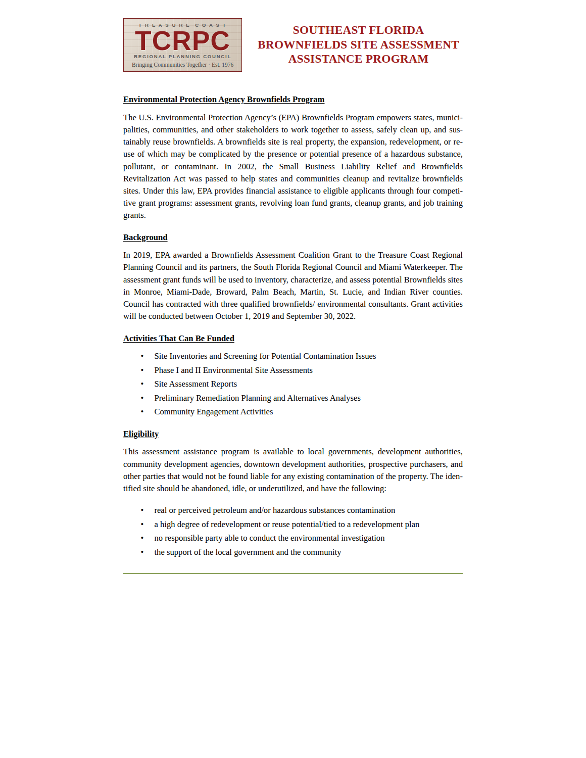T R E A S U R E C O A S T
TCRPC
REGIONAL PLANNING COUNCIL
Bringing Communities Together · Est. 1976
SOUTHEAST FLORIDA
BROWNFIELDS SITE ASSESSMENT
ASSISTANCE PROGRAM
Environmental Protection Agency Brownfields Program
The U.S. Environmental Protection Agency’s (EPA) Brownfields Program empowers states, municipalities, communities, and other stakeholders to work together to assess, safely clean up, and sustainably reuse brownfields. A brownfields site is real property, the expansion, redevelopment, or reuse of which may be complicated by the presence or potential presence of a hazardous substance, pollutant, or contaminant. In 2002, the Small Business Liability Relief and Brownfields Revitalization Act was passed to help states and communities cleanup and revitalize brownfields sites. Under this law, EPA provides financial assistance to eligible applicants through four competitive grant programs: assessment grants, revolving loan fund grants, cleanup grants, and job training grants.
Background
In 2019, EPA awarded a Brownfields Assessment Coalition Grant to the Treasure Coast Regional Planning Council and its partners, the South Florida Regional Council and Miami Waterkeeper. The assessment grant funds will be used to inventory, characterize, and assess potential Brownfields sites in Monroe, Miami-Dade, Broward, Palm Beach, Martin, St. Lucie, and Indian River counties. Council has contracted with three qualified brownfields/ environmental consultants. Grant activities will be conducted between October 1, 2019 and September 30, 2022.
Activities That Can Be Funded
Site Inventories and Screening for Potential Contamination Issues
Phase I and II Environmental Site Assessments
Site Assessment Reports
Preliminary Remediation Planning and Alternatives Analyses
Community Engagement Activities
Eligibility
This assessment assistance program is available to local governments, development authorities, community development agencies, downtown development authorities, prospective purchasers, and other parties that would not be found liable for any existing contamination of the property. The identified site should be abandoned, idle, or underutilized, and have the following:
real or perceived petroleum and/or hazardous substances contamination
a high degree of redevelopment or reuse potential/tied to a redevelopment plan
no responsible party able to conduct the environmental investigation
the support of the local government and the community